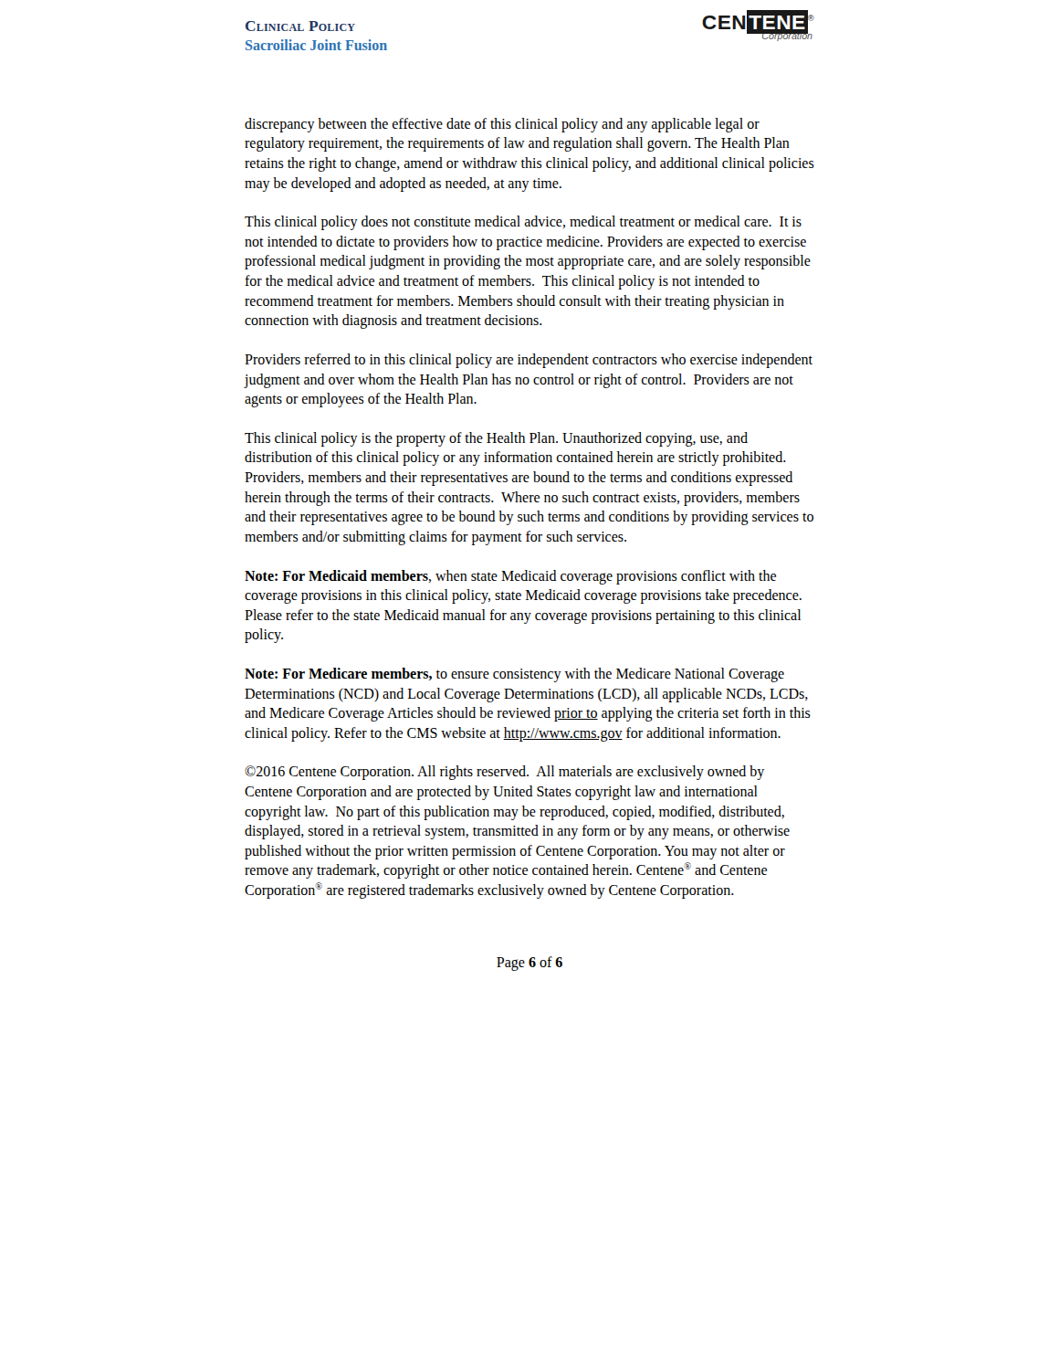Clinical Policy
Sacroiliac Joint Fusion
CENTENE® Corporation
discrepancy between the effective date of this clinical policy and any applicable legal or regulatory requirement, the requirements of law and regulation shall govern. The Health Plan retains the right to change, amend or withdraw this clinical policy, and additional clinical policies may be developed and adopted as needed, at any time.
This clinical policy does not constitute medical advice, medical treatment or medical care. It is not intended to dictate to providers how to practice medicine. Providers are expected to exercise professional medical judgment in providing the most appropriate care, and are solely responsible for the medical advice and treatment of members. This clinical policy is not intended to recommend treatment for members. Members should consult with their treating physician in connection with diagnosis and treatment decisions.
Providers referred to in this clinical policy are independent contractors who exercise independent judgment and over whom the Health Plan has no control or right of control. Providers are not agents or employees of the Health Plan.
This clinical policy is the property of the Health Plan. Unauthorized copying, use, and distribution of this clinical policy or any information contained herein are strictly prohibited. Providers, members and their representatives are bound to the terms and conditions expressed herein through the terms of their contracts. Where no such contract exists, providers, members and their representatives agree to be bound by such terms and conditions by providing services to members and/or submitting claims for payment for such services.
Note: For Medicaid members, when state Medicaid coverage provisions conflict with the coverage provisions in this clinical policy, state Medicaid coverage provisions take precedence. Please refer to the state Medicaid manual for any coverage provisions pertaining to this clinical policy.
Note: For Medicare members, to ensure consistency with the Medicare National Coverage Determinations (NCD) and Local Coverage Determinations (LCD), all applicable NCDs, LCDs, and Medicare Coverage Articles should be reviewed prior to applying the criteria set forth in this clinical policy. Refer to the CMS website at http://www.cms.gov for additional information.
©2016 Centene Corporation. All rights reserved. All materials are exclusively owned by Centene Corporation and are protected by United States copyright law and international copyright law. No part of this publication may be reproduced, copied, modified, distributed, displayed, stored in a retrieval system, transmitted in any form or by any means, or otherwise published without the prior written permission of Centene Corporation. You may not alter or remove any trademark, copyright or other notice contained herein. Centene® and Centene Corporation® are registered trademarks exclusively owned by Centene Corporation.
Page 6 of 6